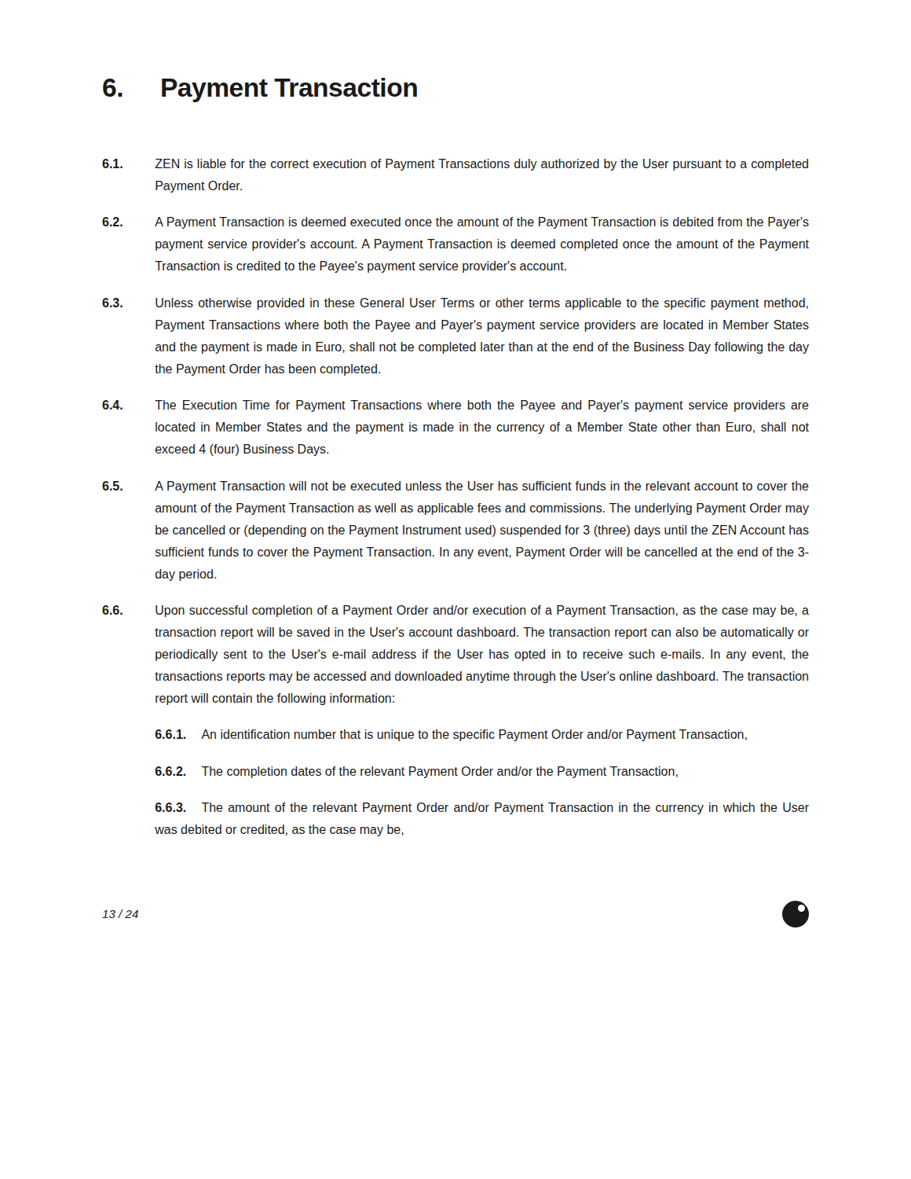6. Payment Transaction
6.1.
ZEN is liable for the correct execution of Payment Transactions duly authorized by the User pursuant to a completed Payment Order.
6.2.
A Payment Transaction is deemed executed once the amount of the Payment Transaction is debited from the Payer's payment service provider's account. A Payment Transaction is deemed completed once the amount of the Payment Transaction is credited to the Payee's payment service provider's account.
6.3.
Unless otherwise provided in these General User Terms or other terms applicable to the specific payment method, Payment Transactions where both the Payee and Payer's payment service providers are located in Member States and the payment is made in Euro, shall not be completed later than at the end of the Business Day following the day the Payment Order has been completed.
6.4.
The Execution Time for Payment Transactions where both the Payee and Payer's payment service providers are located in Member States and the payment is made in the currency of a Member State other than Euro, shall not exceed 4 (four) Business Days.
6.5.
A Payment Transaction will not be executed unless the User has sufficient funds in the relevant account to cover the amount of the Payment Transaction as well as applicable fees and commissions. The underlying Payment Order may be cancelled or (depending on the Payment Instrument used) suspended for 3 (three) days until the ZEN Account has sufficient funds to cover the Payment Transaction. In any event, Payment Order will be cancelled at the end of the 3-day period.
6.6.
Upon successful completion of a Payment Order and/or execution of a Payment Transaction, as the case may be, a transaction report will be saved in the User's account dashboard. The transaction report can also be automatically or periodically sent to the User's e-mail address if the User has opted in to receive such e-mails. In any event, the transactions reports may be accessed and downloaded anytime through the User's online dashboard. The transaction report will contain the following information:
6.6.1. An identification number that is unique to the specific Payment Order and/or Payment Transaction,
6.6.2. The completion dates of the relevant Payment Order and/or the Payment Transaction,
6.6.3. The amount of the relevant Payment Order and/or Payment Transaction in the currency in which the User was debited or credited, as the case may be,
13 / 24